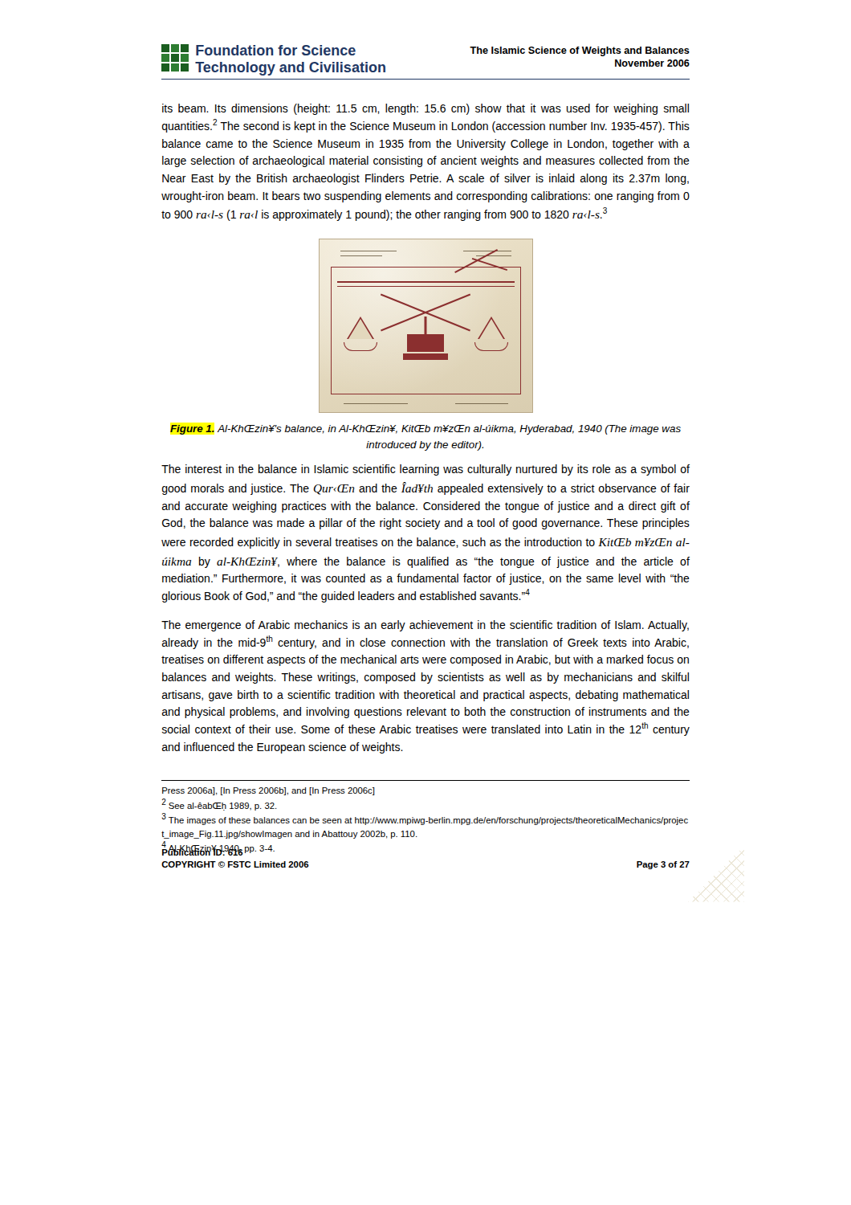Foundation for Science Technology and Civilisation
The Islamic Science of Weights and Balances
November 2006
its beam. Its dimensions (height: 11.5 cm, length: 15.6 cm) show that it was used for weighing small quantities.2 The second is kept in the Science Museum in London (accession number Inv. 1935-457). This balance came to the Science Museum in 1935 from the University College in London, together with a large selection of archaeological material consisting of ancient weights and measures collected from the Near East by the British archaeologist Flinders Petrie. A scale of silver is inlaid along its 2.37m long, wrought-iron beam. It bears two suspending elements and corresponding calibrations: one ranging from 0 to 900 ra‹l-s (1 ra‹l is approximately 1 pound); the other ranging from 900 to 1820 ra‹l-s.3
Figure 1. Al-KhŒzin¥'s balance, in Al-KhŒzin¥, KitŒb m¥zŒn al-úikma, Hyderabad, 1940 (The image was introduced by the editor).
The interest in the balance in Islamic scientific learning was culturally nurtured by its role as a symbol of good morals and justice. The Qur‹Œn and the Îad¥th appealed extensively to a strict observance of fair and accurate weighing practices with the balance. Considered the tongue of justice and a direct gift of God, the balance was made a pillar of the right society and a tool of good governance. These principles were recorded explicitly in several treatises on the balance, such as the introduction to KitŒb m¥zŒn al-úikma by al-KhŒzin¥, where the balance is qualified as “the tongue of justice and the article of mediation.” Furthermore, it was counted as a fundamental factor of justice, on the same level with “the glorious Book of God,” and “the guided leaders and established savants.”4
The emergence of Arabic mechanics is an early achievement in the scientific tradition of Islam. Actually, already in the mid-9th century, and in close connection with the translation of Greek texts into Arabic, treatises on different aspects of the mechanical arts were composed in Arabic, but with a marked focus on balances and weights. These writings, composed by scientists as well as by mechanicians and skilful artisans, gave birth to a scientific tradition with theoretical and practical aspects, debating mathematical and physical problems, and involving questions relevant to both the construction of instruments and the social context of their use. Some of these Arabic treatises were translated into Latin in the 12th century and influenced the European science of weights.
Press 2006a], [In Press 2006b], and [In Press 2006c]
2 See al-êabŒḥ 1989, p. 32.
3 The images of these balances can be seen at http://www.mpiwg-berlin.mpg.de/en/forschung/projects/theoreticalMechanics/project_image_Fig.11.jpg/showImagen and in Abattouy 2002b, p. 110.
4 Al-KhŒzin¥ 1940, pp. 3-4.
Publication ID: 616
COPYRIGHT © FSTC Limited 2006
Page 3 of 27